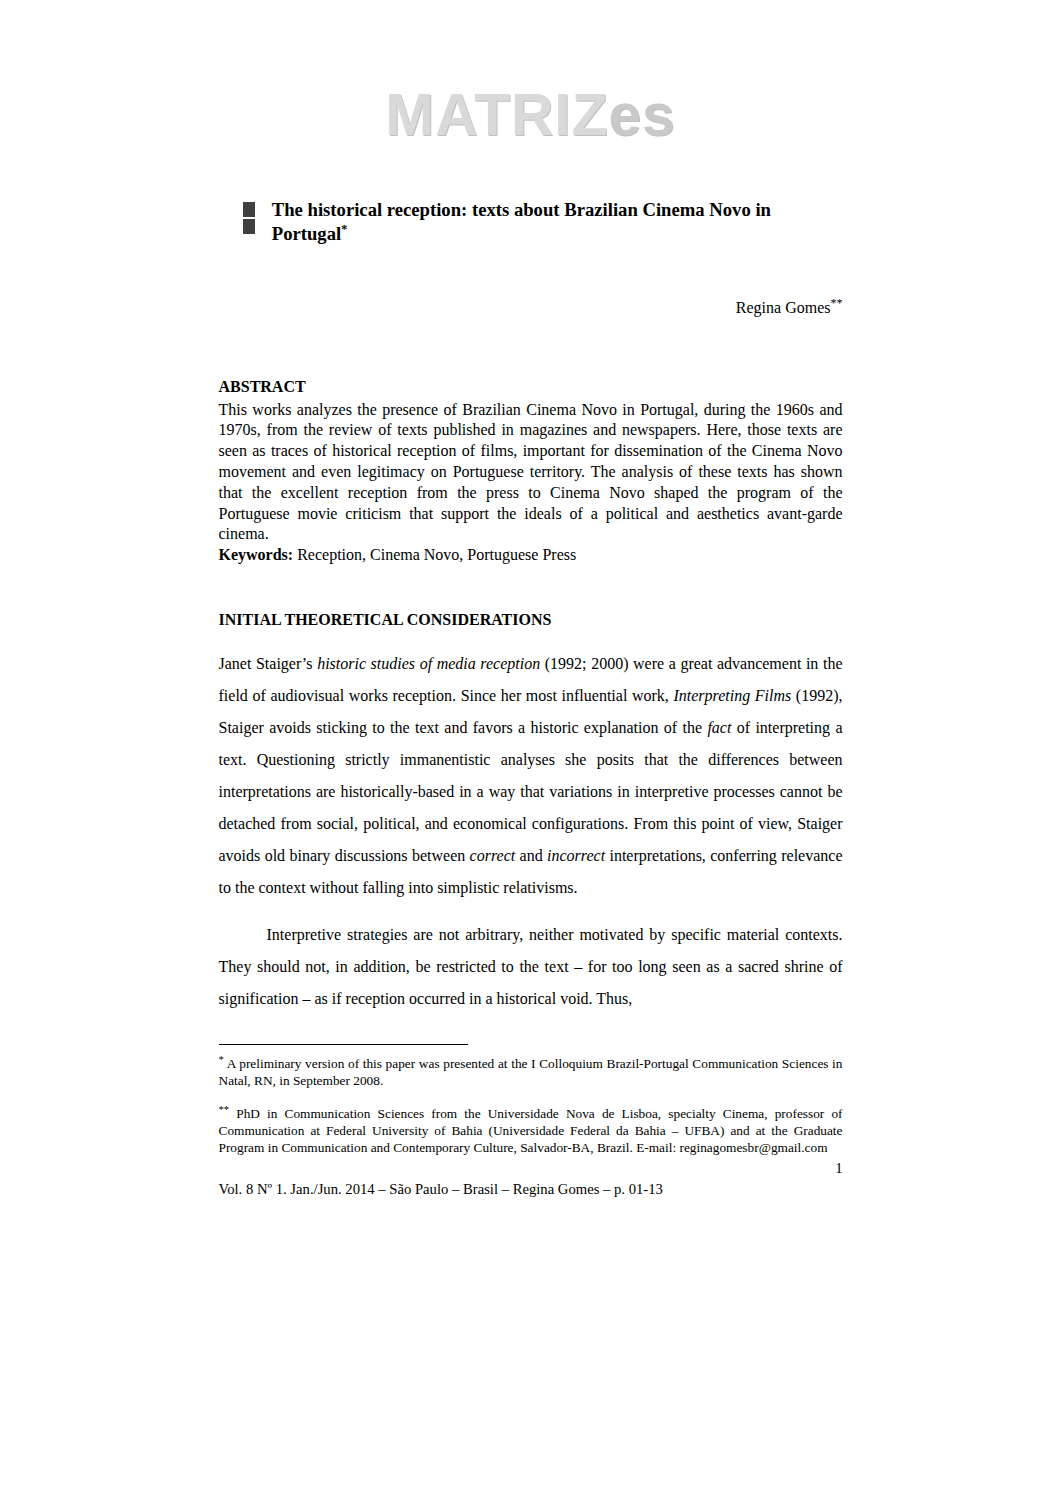MATRIZes
The historical reception: texts about Brazilian Cinema Novo in Portugal*
Regina Gomes**
Abstract
This works analyzes the presence of Brazilian Cinema Novo in Portugal, during the 1960s and 1970s, from the review of texts published in magazines and newspapers. Here, those texts are seen as traces of historical reception of films, important for dissemination of the Cinema Novo movement and even legitimacy on Portuguese territory. The analysis of these texts has shown that the excellent reception from the press to Cinema Novo shaped the program of the Portuguese movie criticism that support the ideals of a political and aesthetics avant-garde cinema.
Keywords: Reception, Cinema Novo, Portuguese Press
Initial theoretical considerations
Janet Staiger’s historic studies of media reception (1992; 2000) were a great advancement in the field of audiovisual works reception. Since her most influential work, Interpreting Films (1992), Staiger avoids sticking to the text and favors a historic explanation of the fact of interpreting a text. Questioning strictly immanentistic analyses she posits that the differences between interpretations are historically-based in a way that variations in interpretive processes cannot be detached from social, political, and economical configurations. From this point of view, Staiger avoids old binary discussions between correct and incorrect interpretations, conferring relevance to the context without falling into simplistic relativisms.
Interpretive strategies are not arbitrary, neither motivated by specific material contexts. They should not, in addition, be restricted to the text – for too long seen as a sacred shrine of signification – as if reception occurred in a historical void. Thus,
* A preliminary version of this paper was presented at the I Colloquium Brazil-Portugal Communication Sciences in Natal, RN, in September 2008.
** PhD in Communication Sciences from the Universidade Nova de Lisboa, specialty Cinema, professor of Communication at Federal University of Bahia (Universidade Federal da Bahia – UFBA) and at the Graduate Program in Communication and Contemporary Culture, Salvador-BA, Brazil. E-mail: reginagomesbr@gmail.com
1 Vol. 8 Nº 1. Jan./Jun. 2014 – São Paulo – Brasil – Regina Gomes – p. 01-13